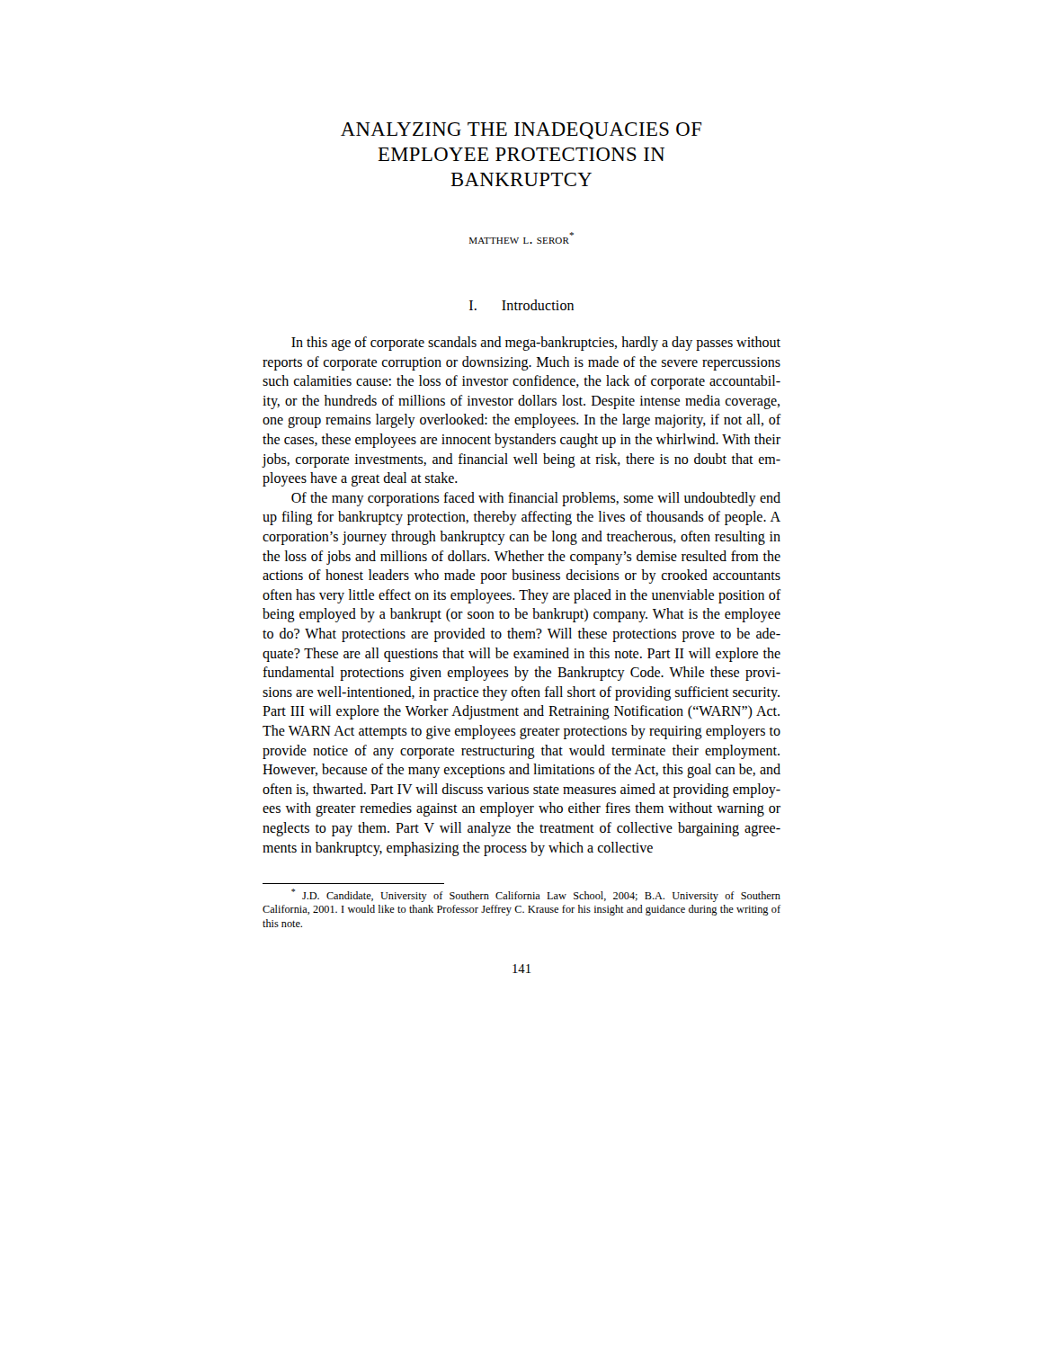Analyzing the Inadequacies of
Employee Protections in
Bankruptcy
Matthew L. Seror*
I. Introduction
In this age of corporate scandals and mega-bankruptcies, hardly a day passes without reports of corporate corruption or downsizing. Much is made of the severe repercussions such calamities cause: the loss of investor confidence, the lack of corporate accountability, or the hundreds of millions of investor dollars lost. Despite intense media coverage, one group remains largely overlooked: the employees. In the large majority, if not all, of the cases, these employees are innocent bystanders caught up in the whirlwind. With their jobs, corporate investments, and financial well being at risk, there is no doubt that employees have a great deal at stake.
Of the many corporations faced with financial problems, some will undoubtedly end up filing for bankruptcy protection, thereby affecting the lives of thousands of people. A corporation’s journey through bankruptcy can be long and treacherous, often resulting in the loss of jobs and millions of dollars. Whether the company’s demise resulted from the actions of honest leaders who made poor business decisions or by crooked accountants often has very little effect on its employees. They are placed in the unenviable position of being employed by a bankrupt (or soon to be bankrupt) company. What is the employee to do? What protections are provided to them? Will these protections prove to be adequate? These are all questions that will be examined in this note. Part II will explore the fundamental protections given employees by the Bankruptcy Code. While these provisions are well-intentioned, in practice they often fall short of providing sufficient security. Part III will explore the Worker Adjustment and Retraining Notification (“WARN”) Act. The WARN Act attempts to give employees greater protections by requiring employers to provide notice of any corporate restructuring that would terminate their employment. However, because of the many exceptions and limitations of the Act, this goal can be, and often is, thwarted. Part IV will discuss various state measures aimed at providing employees with greater remedies against an employer who either fires them without warning or neglects to pay them. Part V will analyze the treatment of collective bargaining agreements in bankruptcy, emphasizing the process by which a collective
* J.D. Candidate, University of Southern California Law School, 2004; B.A. University of Southern California, 2001. I would like to thank Professor Jeffrey C. Krause for his insight and guidance during the writing of this note.
141